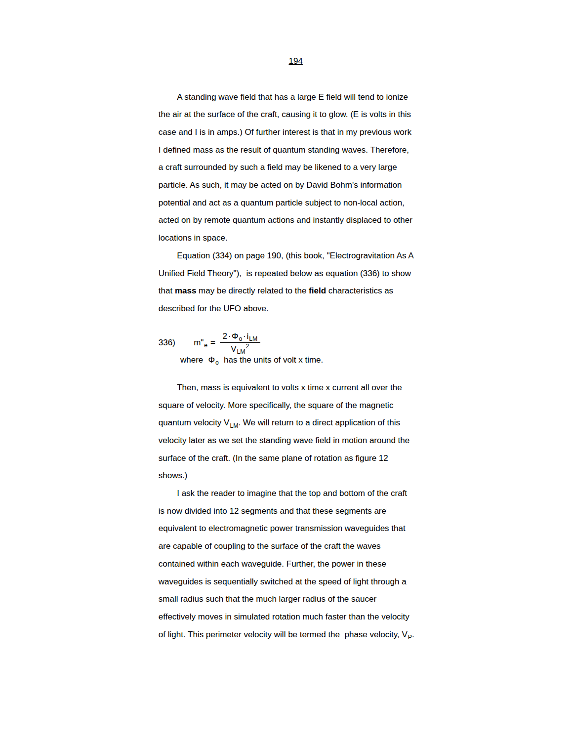194
A standing wave field that has a large E field will tend to ionize the air at the surface of the craft, causing it to glow. (E is volts in this case and I is in amps.) Of further interest is that in my previous work I defined mass as the result of quantum standing waves. Therefore, a craft surrounded by such a field may be likened to a very large particle. As such, it may be acted on by David Bohm's information potential and act as a quantum particle subject to non-local action, acted on by remote quantum actions and instantly displaced to other locations in space.
Equation (334) on page 190, (this book, "Electrogravitation As A Unified Field Theory"), is repeated below as equation (336) to show that mass may be directly related to the field characteristics as described for the UFO above.
336) m"e = 2·Φo·iLM VLM2 where Φo has the units of volt x time.
Then, mass is equivalent to volts x time x current all over the square of velocity. More specifically, the square of the magnetic quantum velocity VLM. We will return to a direct application of this velocity later as we set the standing wave field in motion around the surface of the craft. (In the same plane of rotation as figure 12 shows.)
I ask the reader to imagine that the top and bottom of the craft is now divided into 12 segments and that these segments are equivalent to electromagnetic power transmission waveguides that are capable of coupling to the surface of the craft the waves contained within each waveguide. Further, the power in these waveguides is sequentially switched at the speed of light through a small radius such that the much larger radius of the saucer effectively moves in simulated rotation much faster than the velocity of light. This perimeter velocity will be termed the phase velocity, VP.